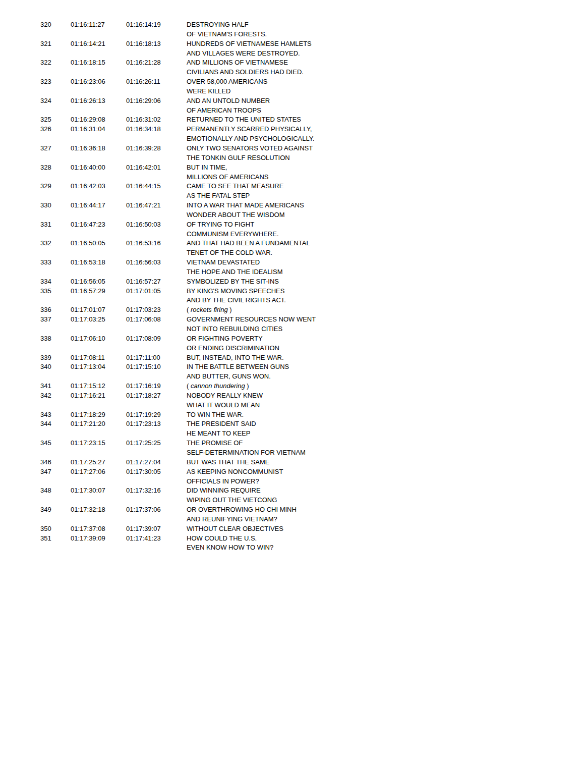| 320 | 01:16:11:27 | 01:16:14:19 | DESTROYING HALF OF VIETNAM'S FORESTS. |
| 321 | 01:16:14:21 | 01:16:18:13 | HUNDREDS OF VIETNAMESE HAMLETS AND VILLAGES WERE DESTROYED. |
| 322 | 01:16:18:15 | 01:16:21:28 | AND MILLIONS OF VIETNAMESE CIVILIANS AND SOLDIERS HAD DIED. |
| 323 | 01:16:23:06 | 01:16:26:11 | OVER 58,000 AMERICANS WERE KILLED |
| 324 | 01:16:26:13 | 01:16:29:06 | AND AN UNTOLD NUMBER OF AMERICAN TROOPS |
| 325 | 01:16:29:08 | 01:16:31:02 | RETURNED TO THE UNITED STATES |
| 326 | 01:16:31:04 | 01:16:34:18 | PERMANENTLY SCARRED PHYSICALLY, EMOTIONALLY AND PSYCHOLOGICALLY. |
| 327 | 01:16:36:18 | 01:16:39:28 | ONLY TWO SENATORS VOTED AGAINST THE TONKIN GULF RESOLUTION |
| 328 | 01:16:40:00 | 01:16:42:01 | BUT IN TIME, MILLIONS OF AMERICANS |
| 329 | 01:16:42:03 | 01:16:44:15 | CAME TO SEE THAT MEASURE AS THE FATAL STEP |
| 330 | 01:16:44:17 | 01:16:47:21 | INTO A WAR THAT MADE AMERICANS WONDER ABOUT THE WISDOM |
| 331 | 01:16:47:23 | 01:16:50:03 | OF TRYING TO FIGHT COMMUNISM EVERYWHERE. |
| 332 | 01:16:50:05 | 01:16:53:16 | AND THAT HAD BEEN A FUNDAMENTAL TENET OF THE COLD WAR. |
| 333 | 01:16:53:18 | 01:16:56:03 | VIETNAM DEVASTATED THE HOPE AND THE IDEALISM |
| 334 | 01:16:56:05 | 01:16:57:27 | SYMBOLIZED BY THE SIT-INS |
| 335 | 01:16:57:29 | 01:17:01:05 | BY KING'S MOVING SPEECHES AND BY THE CIVIL RIGHTS ACT. |
| 336 | 01:17:01:07 | 01:17:03:23 | ( rockets firing ) |
| 337 | 01:17:03:25 | 01:17:06:08 | GOVERNMENT RESOURCES NOW WENT NOT INTO REBUILDING CITIES |
| 338 | 01:17:06:10 | 01:17:08:09 | OR FIGHTING POVERTY OR ENDING DISCRIMINATION |
| 339 | 01:17:08:11 | 01:17:11:00 | BUT, INSTEAD, INTO THE WAR. |
| 340 | 01:17:13:04 | 01:17:15:10 | IN THE BATTLE BETWEEN GUNS AND BUTTER, GUNS WON. |
| 341 | 01:17:15:12 | 01:17:16:19 | ( cannon thundering ) |
| 342 | 01:17:16:21 | 01:17:18:27 | NOBODY REALLY KNEW WHAT IT WOULD MEAN |
| 343 | 01:17:18:29 | 01:17:19:29 | TO WIN THE WAR. |
| 344 | 01:17:21:20 | 01:17:23:13 | THE PRESIDENT SAID HE MEANT TO KEEP |
| 345 | 01:17:23:15 | 01:17:25:25 | THE PROMISE OF SELF-DETERMINATION FOR VIETNAM |
| 346 | 01:17:25:27 | 01:17:27:04 | BUT WAS THAT THE SAME |
| 347 | 01:17:27:06 | 01:17:30:05 | AS KEEPING NONCOMMUNIST OFFICIALS IN POWER? |
| 348 | 01:17:30:07 | 01:17:32:16 | DID WINNING REQUIRE WIPING OUT THE VIETCONG |
| 349 | 01:17:32:18 | 01:17:37:06 | OR OVERTHROWING HO CHI MINH AND REUNIFYING VIETNAM? |
| 350 | 01:17:37:08 | 01:17:39:07 | WITHOUT CLEAR OBJECTIVES |
| 351 | 01:17:39:09 | 01:17:41:23 | HOW COULD THE U.S. EVEN KNOW HOW TO WIN? |